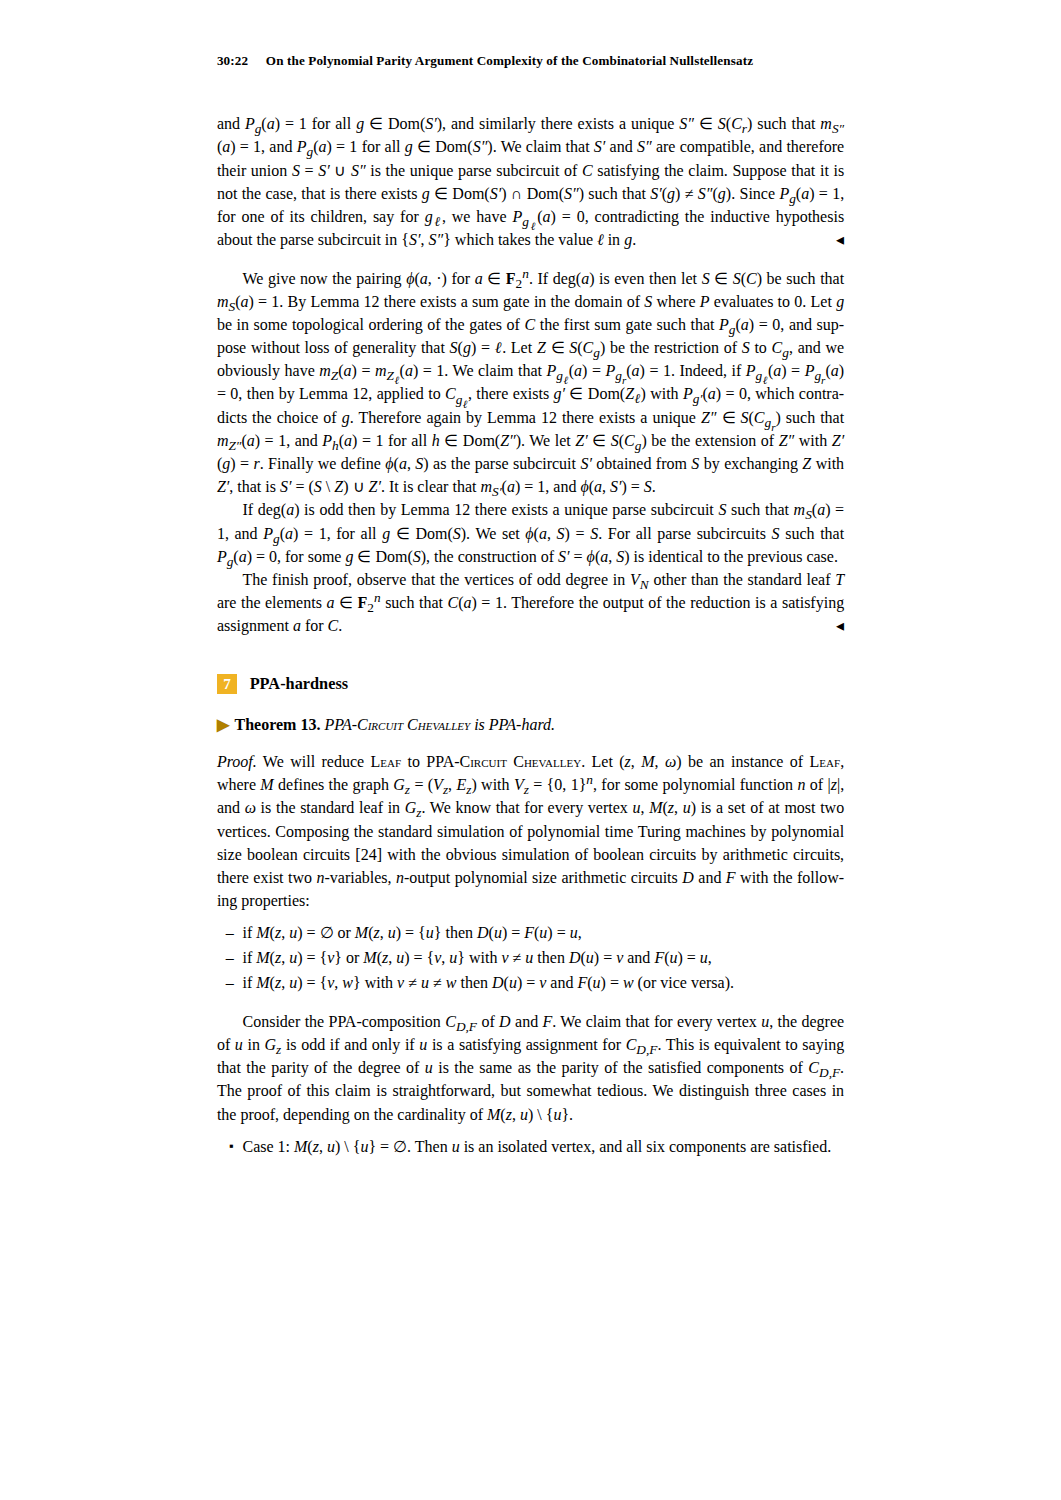30:22 On the Polynomial Parity Argument Complexity of the Combinatorial Nullstellensatz
and Pg(a) = 1 for all g ∈ Dom(S′), and similarly there exists a unique S″ ∈ S(Cr) such that mS″(a) = 1, and Pg(a) = 1 for all g ∈ Dom(S″). We claim that S′ and S″ are compatible, and therefore their union S = S′ ∪ S″ is the unique parse subcircuit of C satisfying the claim. Suppose that it is not the case, that is there exists g ∈ Dom(S′) ∩ Dom(S″) such that S′(g) ≠ S″(g). Since Pg(a) = 1, for one of its children, say for gℓ, we have Pgℓ(a) = 0, contradicting the inductive hypothesis about the parse subcircuit in {S′, S″} which takes the value ℓ in g. ◂
We give now the pairing ϕ(a, ·) for a ∈ F2n. If deg(a) is even then let S ∈ S(C) be such that mS(a) = 1. By Lemma 12 there exists a sum gate in the domain of S where P evaluates to 0. Let g be in some topological ordering of the gates of C the first sum gate such that Pg(a) = 0, and suppose without loss of generality that S(g) = ℓ. Let Z ∈ S(Cg) be the restriction of S to Cg, and we obviously have mZ(a) = mZℓ(a) = 1. We claim that Pgℓ(a) = Pgr(a) = 1. Indeed, if Pgℓ(a) = Pgr(a) = 0, then by Lemma 12, applied to Cgℓ, there exists g′ ∈ Dom(Zℓ) with Pg′(a) = 0, which contradicts the choice of g. Therefore again by Lemma 12 there exists a unique Z″ ∈ S(Cgr) such that mZ″(a) = 1, and Ph(a) = 1 for all h ∈ Dom(Z″). We let Z′ ∈ S(Cg) be the extension of Z″ with Z′(g) = r. Finally we define ϕ(a, S) as the parse subcircuit S′ obtained from S by exchanging Z with Z′, that is S′ = (S \ Z) ∪ Z′. It is clear that mS′(a) = 1, and ϕ(a, S′) = S.
If deg(a) is odd then by Lemma 12 there exists a unique parse subcircuit S such that mS(a) = 1, and Pg(a) = 1, for all g ∈ Dom(S). We set ϕ(a, S) = S. For all parse subcircuits S such that Pg(a) = 0, for some g ∈ Dom(S), the construction of S′ = ϕ(a, S) is identical to the previous case.
The finish proof, observe that the vertices of odd degree in VN other than the standard leaf T are the elements a ∈ F2n such that C(a) = 1. Therefore the output of the reduction is a satisfying assignment a for C. ◂
7 PPA-hardness
▶Theorem 13. PPA-Circuit Chevalley is PPA-hard.
Proof. We will reduce Leaf to PPA-Circuit Chevalley. Let (z, M, ω) be an instance of Leaf, where M defines the graph Gz = (Vz, Ez) with Vz = {0, 1}n, for some polynomial function n of |z|, and ω is the standard leaf in Gz. We know that for every vertex u, M(z, u) is a set of at most two vertices. Composing the standard simulation of polynomial time Turing machines by polynomial size boolean circuits [24] with the obvious simulation of boolean circuits by arithmetic circuits, there exist two n-variables, n-output polynomial size arithmetic circuits D and F with the following properties:
if M(z, u) = ∅ or M(z, u) = {u} then D(u) = F(u) = u,
if M(z, u) = {v} or M(z, u) = {v, u} with v ≠ u then D(u) = v and F(u) = u,
if M(z, u) = {v, w} with v ≠ u ≠ w then D(u) = v and F(u) = w (or vice versa).
Consider the PPA-composition CD,F of D and F. We claim that for every vertex u, the degree of u in Gz is odd if and only if u is a satisfying assignment for CD,F. This is equivalent to saying that the parity of the degree of u is the same as the parity of the satisfied components of CD,F. The proof of this claim is straightforward, but somewhat tedious. We distinguish three cases in the proof, depending on the cardinality of M(z, u) \ {u}.
Case 1: M(z, u) \ {u} = ∅. Then u is an isolated vertex, and all six components are satisfied.